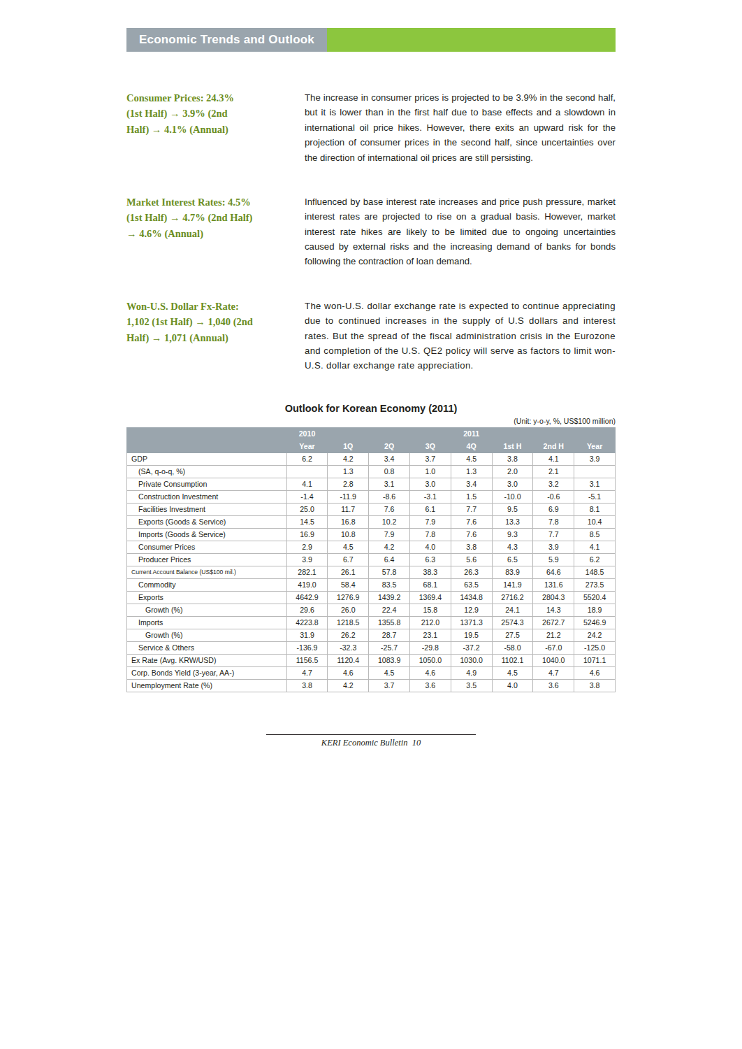Economic Trends and Outlook
Consumer Prices: 24.3%
(1st Half) → 3.9% (2nd
Half) → 4.1% (Annual)
The increase in consumer prices is projected to be 3.9% in the second half, but it is lower than in the first half due to base effects and a slowdown in international oil price hikes. However, there exits an upward risk for the projection of consumer prices in the second half, since uncertainties over the direction of international oil prices are still persisting.
Market Interest Rates: 4.5%
(1st Half) → 4.7% (2nd Half)
→ 4.6% (Annual)
Influenced by base interest rate increases and price push pressure, market interest rates are projected to rise on a gradual basis. However, market interest rate hikes are likely to be limited due to ongoing uncertainties caused by external risks and the increasing demand of banks for bonds following the contraction of loan demand.
Won-U.S. Dollar Fx-Rate:
1,102 (1st Half) → 1,040 (2nd
Half) → 1,071 (Annual)
The won-U.S. dollar exchange rate is expected to continue appreciating due to continued increases in the supply of U.S dollars and interest rates. But the spread of the fiscal administration crisis in the Eurozone and completion of the U.S. QE2 policy will serve as factors to limit won-U.S. dollar exchange rate appreciation.
Outlook for Korean Economy (2011)
(Unit: y-o-y, %, US$100 million)
| | 2010 | 2011 |
| --- | --- | --- |
| Year | 1Q | 2Q | 3Q | 4Q | 1st H | 2nd H | Year |
| GDP | 6.2 | 4.2 | 3.4 | 3.7 | 4.5 | 3.8 | 4.1 | 3.9 |
| (SA, q-o-q, %) | | 1.3 | 0.8 | 1.0 | 1.3 | 2.0 | 2.1 | |
| Private Consumption | 4.1 | 2.8 | 3.1 | 3.0 | 3.4 | 3.0 | 3.2 | 3.1 |
| Construction Investment | -1.4 | -11.9 | -8.6 | -3.1 | 1.5 | -10.0 | -0.6 | -5.1 |
| Facilities Investment | 25.0 | 11.7 | 7.6 | 6.1 | 7.7 | 9.5 | 6.9 | 8.1 |
| Exports (Goods & Service) | 14.5 | 16.8 | 10.2 | 7.9 | 7.6 | 13.3 | 7.8 | 10.4 |
| Imports (Goods & Service) | 16.9 | 10.8 | 7.9 | 7.8 | 7.6 | 9.3 | 7.7 | 8.5 |
| Consumer Prices | 2.9 | 4.5 | 4.2 | 4.0 | 3.8 | 4.3 | 3.9 | 4.1 |
| Producer Prices | 3.9 | 6.7 | 6.4 | 6.3 | 5.6 | 6.5 | 5.9 | 6.2 |
| Current Account Balance (US$100 mil.) | 282.1 | 26.1 | 57.8 | 38.3 | 26.3 | 83.9 | 64.6 | 148.5 |
| Commodity | 419.0 | 58.4 | 83.5 | 68.1 | 63.5 | 141.9 | 131.6 | 273.5 |
| Exports | 4642.9 | 1276.9 | 1439.2 | 1369.4 | 1434.8 | 2716.2 | 2804.3 | 5520.4 |
| Growth (%) | 29.6 | 26.0 | 22.4 | 15.8 | 12.9 | 24.1 | 14.3 | 18.9 |
| Imports | 4223.8 | 1218.5 | 1355.8 | 212.0 | 1371.3 | 2574.3 | 2672.7 | 5246.9 |
| Growth (%) | 31.9 | 26.2 | 28.7 | 23.1 | 19.5 | 27.5 | 21.2 | 24.2 |
| Service & Others | -136.9 | -32.3 | -25.7 | -29.8 | -37.2 | -58.0 | -67.0 | -125.0 |
| Ex Rate (Avg. KRW/USD) | 1156.5 | 1120.4 | 1083.9 | 1050.0 | 1030.0 | 1102.1 | 1040.0 | 1071.1 |
| Corp. Bonds Yield (3-year, AA-) | 4.7 | 4.6 | 4.5 | 4.6 | 4.9 | 4.5 | 4.7 | 4.6 |
| Unemployment Rate (%) | 3.8 | 4.2 | 3.7 | 3.6 | 3.5 | 4.0 | 3.6 | 3.8 |
KERI Economic Bulletin 10